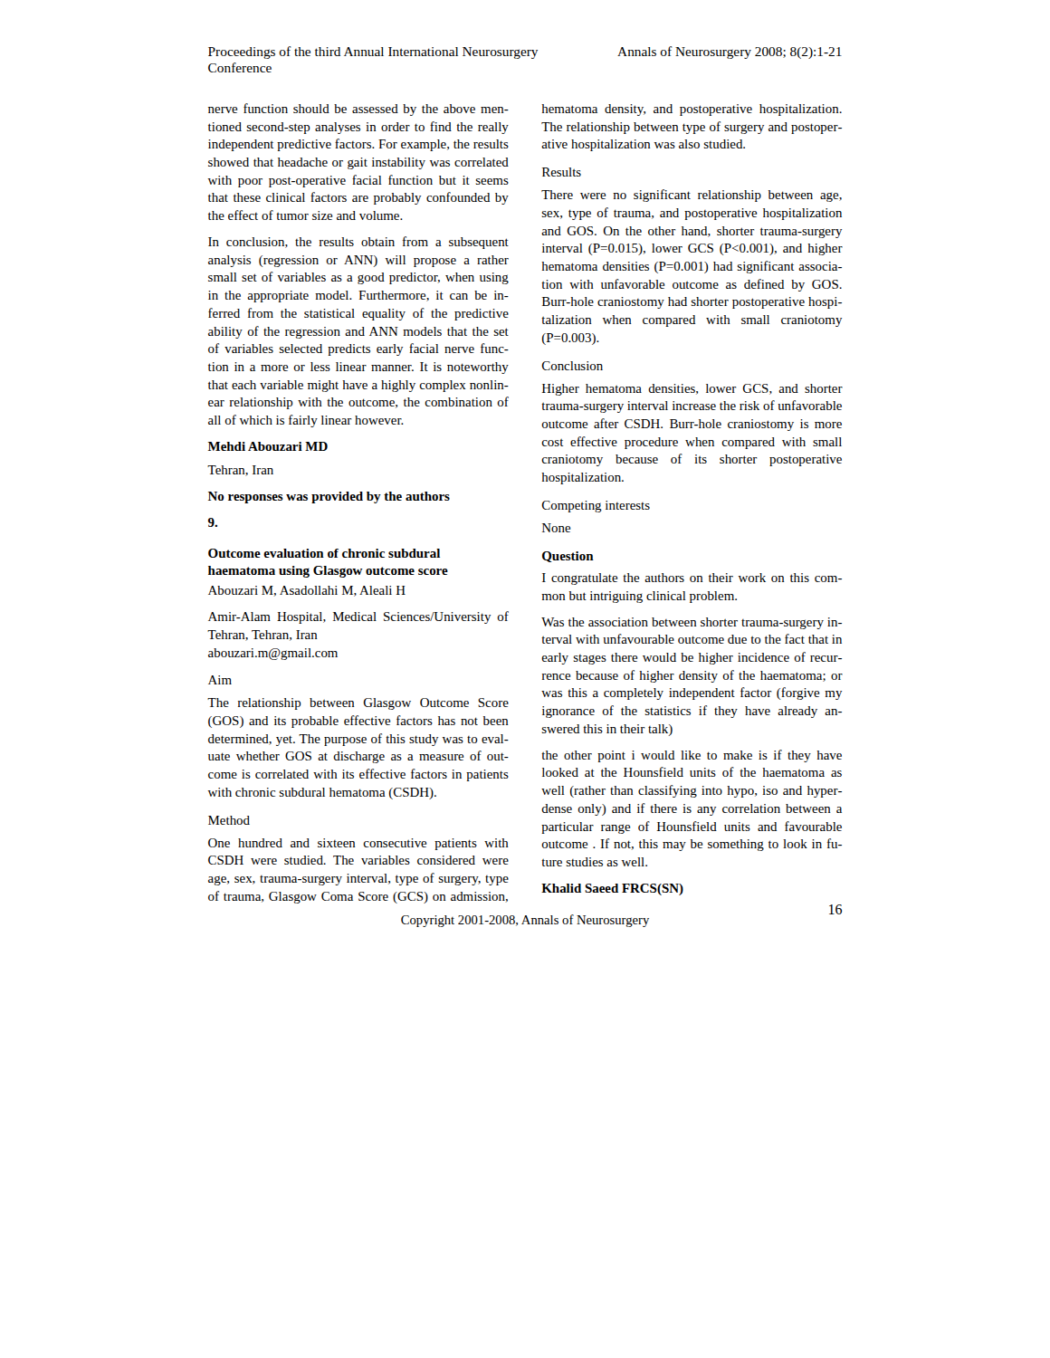Proceedings of the third Annual International Neurosurgery Conference
Annals of Neurosurgery 2008; 8(2):1-21
nerve function should be assessed by the above mentioned second-step analyses in order to find the really independent predictive factors. For example, the results showed that headache or gait instability was correlated with poor post-operative facial function but it seems that these clinical factors are probably confounded by the effect of tumor size and volume.
In conclusion, the results obtain from a subsequent analysis (regression or ANN) will propose a rather small set of variables as a good predictor, when using in the appropriate model. Furthermore, it can be inferred from the statistical equality of the predictive ability of the regression and ANN models that the set of variables selected predicts early facial nerve function in a more or less linear manner. It is noteworthy that each variable might have a highly complex nonlinear relationship with the outcome, the combination of all of which is fairly linear however.
Mehdi Abouzari MD
Tehran, Iran
No responses was provided by the authors
9.
Outcome evaluation of chronic subdural haematoma using Glasgow outcome score
Abouzari M, Asadollahi M, Aleali H
Amir-Alam Hospital, Medical Sciences/University of Tehran, Tehran, Iran
abouzari.m@gmail.com
Aim
The relationship between Glasgow Outcome Score (GOS) and its probable effective factors has not been determined, yet. The purpose of this study was to evaluate whether GOS at discharge as a measure of outcome is correlated with its effective factors in patients with chronic subdural hematoma (CSDH).
Method
One hundred and sixteen consecutive patients with CSDH were studied. The variables considered were age, sex, trauma-surgery interval, type of surgery, type of trauma, Glasgow Coma Score (GCS) on admission, hematoma density, and postoperative hospitalization. The relationship between type of surgery and postoperative hospitalization was also studied.
Results
There were no significant relationship between age, sex, type of trauma, and postoperative hospitalization and GOS. On the other hand, shorter trauma-surgery interval (P=0.015), lower GCS (P<0.001), and higher hematoma densities (P=0.001) had significant association with unfavorable outcome as defined by GOS. Burr-hole craniostomy had shorter postoperative hospitalization when compared with small craniotomy (P=0.003).
Conclusion
Higher hematoma densities, lower GCS, and shorter trauma-surgery interval increase the risk of unfavorable outcome after CSDH. Burr-hole craniostomy is more cost effective procedure when compared with small craniotomy because of its shorter postoperative hospitalization.
Competing interests
None
Question
I congratulate the authors on their work on this common but intriguing clinical problem.
Was the association between shorter trauma-surgery interval with unfavourable outcome due to the fact that in early stages there would be higher incidence of recurrence because of higher density of the haematoma; or was this a completely independent factor (forgive my ignorance of the statistics if they have already answered this in their talk)
the other point i would like to make is if they have looked at the Hounsfield units of the haematoma as well (rather than classifying into hypo, iso and hyperdense only) and if there is any correlation between a particular range of Hounsfield units and favourable outcome . If not, this may be something to look in future studies as well.
Khalid Saeed FRCS(SN)
Copyright 2001-2008, Annals of Neurosurgery
16